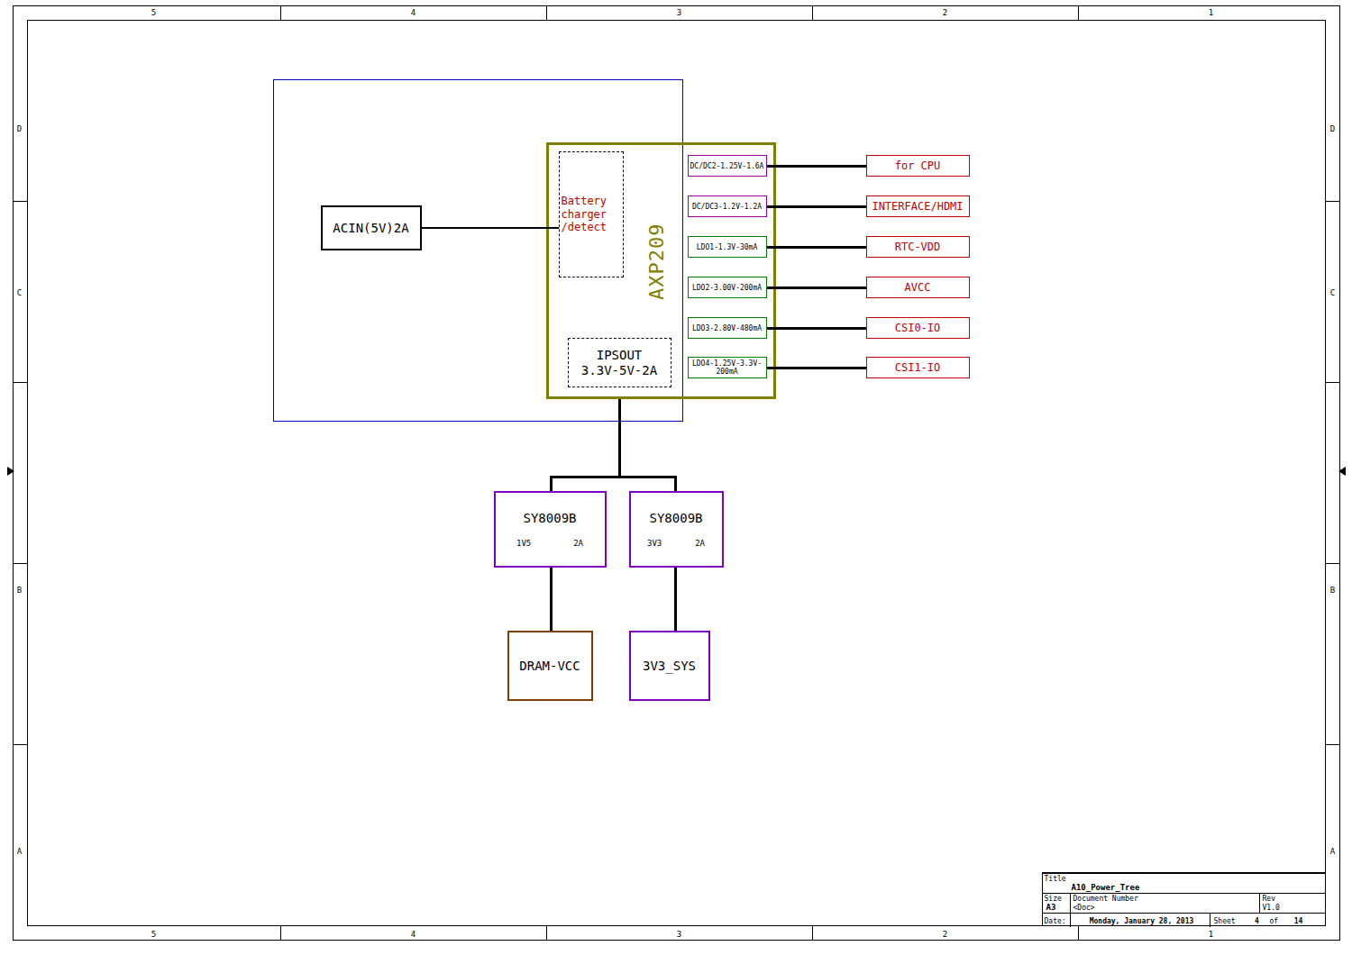5
4
3
2
1
5
4
3
2
1
D
C
B
A
D
C
B
A
AXP209
Battery charger /detect
IPSOUT
3.3V-5V-2A
ACIN(5V)2A
DC/DC2-1.25V-1.6A
DC/DC3-1.2V-1.2A
LDO1-1.3V-30mA
LDO2-3.00V-200mA
LDO3-2.80V-480mA
LDO4-1.25V-3.3V-200mA
for CPU
INTERFACE/HDMI
RTC-VDD
AVCC
CSI0-IO
CSI1-IO
SY8009B
1V52A
SY8009B
3V32A
DRAM-VCC
3V3_SYS
Title
A10_Power_Tree
Size
A3
Document Number
<Doc>
Rev
V1.0
Date:
Monday, January 28, 2013
Sheet
4
of
14